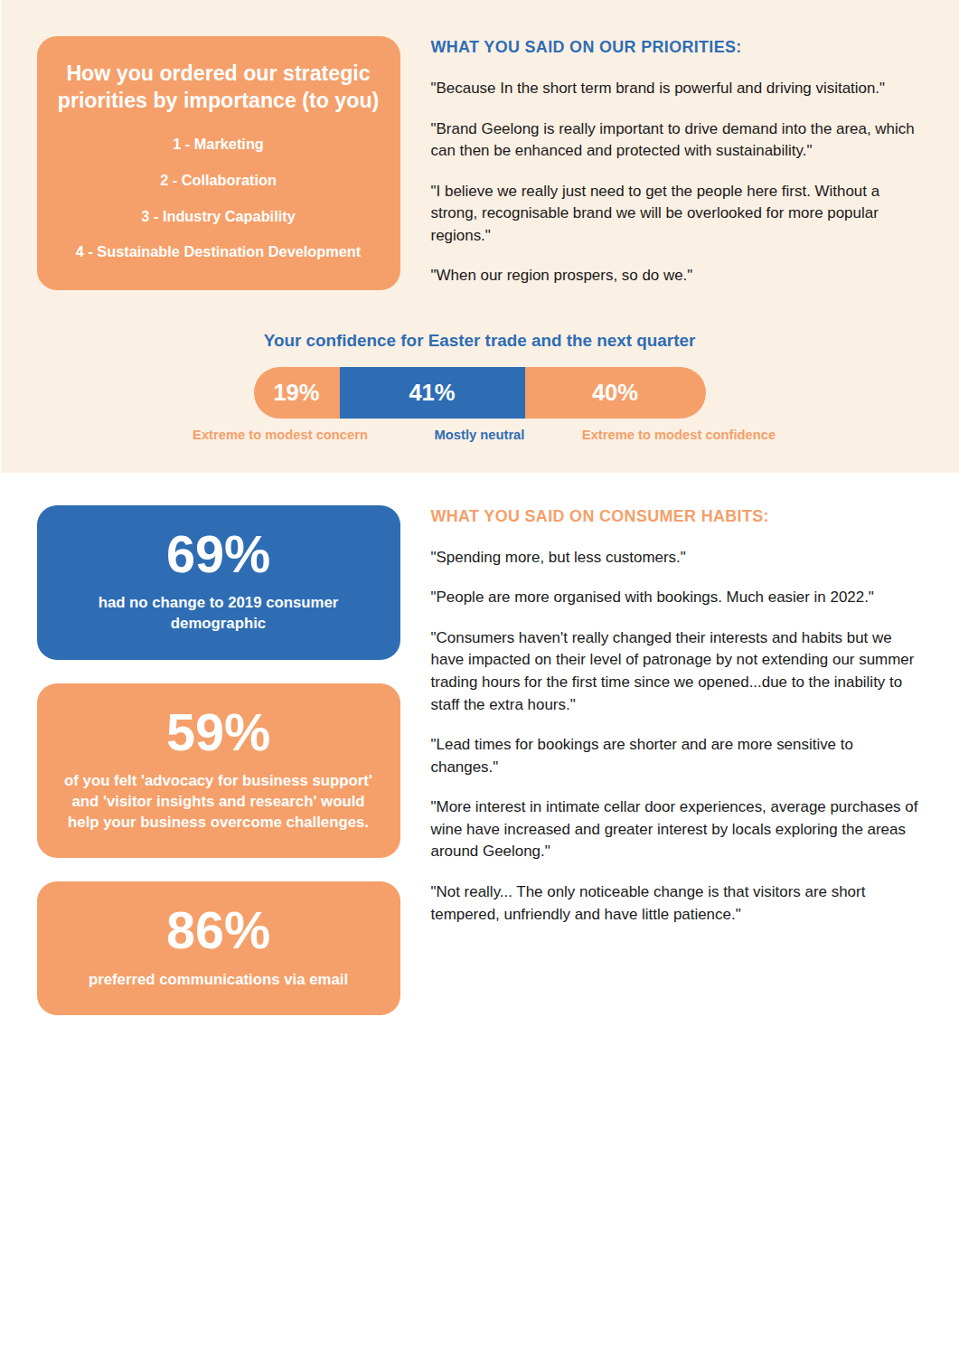How you ordered our strategic priorities by importance (to you)
1 - Marketing
2 - Collaboration
3 - Industry Capability
4 - Sustainable Destination Development
What you said on our priorities:
"Because In the short term brand is powerful and driving visitation."
"Brand Geelong is really important to drive demand into the area, which can then be enhanced and protected with sustainability."
"I believe we really just need to get the people here first. Without a strong, recognisable brand we will be overlooked for more popular regions."
"When our region prospers, so do we."
Your confidence for Easter trade and the next quarter
19%
41%
40%
Extreme to modest concern Mostly neutral Extreme to modest confidence
69%
had no change to 2019 consumer demographic
59%
of you felt 'advocacy for business support' and 'visitor insights and research' would help your business overcome challenges.
86%
preferred communications via email
What you said on consumer habits:
"Spending more, but less customers."
"People are more organised with bookings. Much easier in 2022."
"Consumers haven't really changed their interests and habits but we have impacted on their level of patronage by not extending our summer trading hours for the first time since we opened...due to the inability to staff the extra hours."
"Lead times for bookings are shorter and are more sensitive to changes."
"More interest in intimate cellar door experiences, average purchases of wine have increased and greater interest by locals exploring the areas around Geelong."
"Not really... The only noticeable change is that visitors are short tempered, unfriendly and have little patience."